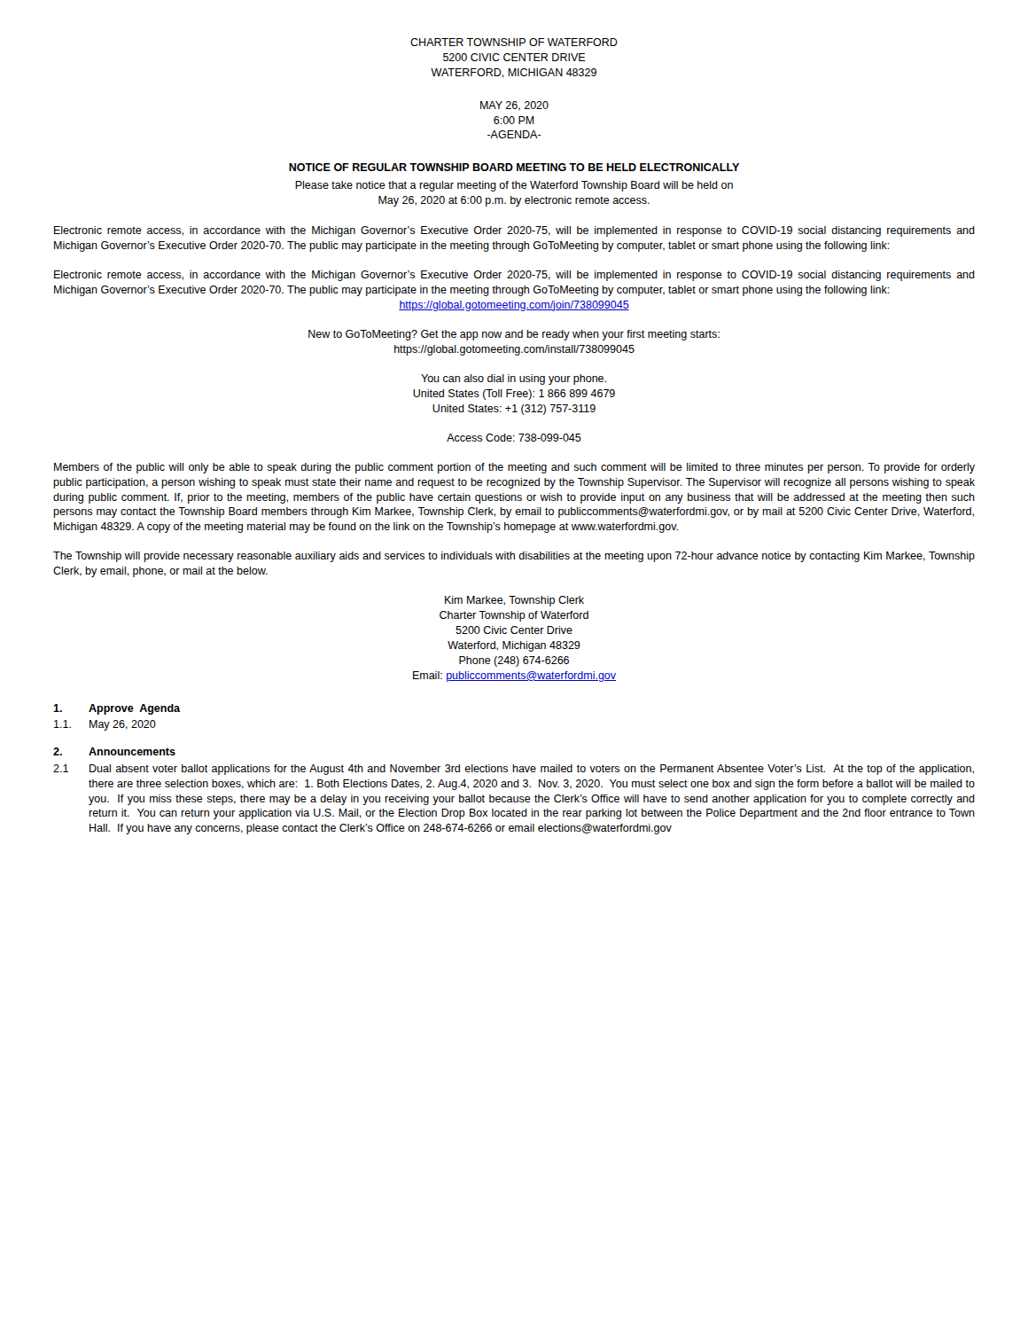CHARTER TOWNSHIP OF WATERFORD
5200 CIVIC CENTER DRIVE
WATERFORD, MICHIGAN 48329
MAY 26, 2020
6:00 PM
-AGENDA-
NOTICE OF REGULAR TOWNSHIP BOARD MEETING TO BE HELD ELECTRONICALLY
Please take notice that a regular meeting of the Waterford Township Board will be held on
May 26, 2020 at 6:00 p.m. by electronic remote access.
Electronic remote access, in accordance with the Michigan Governor’s Executive Order 2020-75, will be implemented in response to COVID-19 social distancing requirements and Michigan Governor’s Executive Order 2020-70. The public may participate in the meeting through GoToMeeting by computer, tablet or smart phone using the following link:
Electronic remote access, in accordance with the Michigan Governor’s Executive Order 2020-75, will be implemented in response to COVID-19 social distancing requirements and Michigan Governor’s Executive Order 2020-70. The public may participate in the meeting through GoToMeeting by computer, tablet or smart phone using the following link:
https://global.gotomeeting.com/join/738099045
New to GoToMeeting? Get the app now and be ready when your first meeting starts:
https://global.gotomeeting.com/install/738099045
You can also dial in using your phone.
United States (Toll Free): 1 866 899 4679
United States: +1 (312) 757-3119
Access Code: 738-099-045
Members of the public will only be able to speak during the public comment portion of the meeting and such comment will be limited to three minutes per person. To provide for orderly public participation, a person wishing to speak must state their name and request to be recognized by the Township Supervisor. The Supervisor will recognize all persons wishing to speak during public comment. If, prior to the meeting, members of the public have certain questions or wish to provide input on any business that will be addressed at the meeting then such persons may contact the Township Board members through Kim Markee, Township Clerk, by email to publiccomments@waterfordmi.gov, or by mail at 5200 Civic Center Drive, Waterford, Michigan 48329. A copy of the meeting material may be found on the link on the Township’s homepage at www.waterfordmi.gov.
The Township will provide necessary reasonable auxiliary aids and services to individuals with disabilities at the meeting upon 72-hour advance notice by contacting Kim Markee, Township Clerk, by email, phone, or mail at the below.
Kim Markee, Township Clerk
Charter Township of Waterford
5200 Civic Center Drive
Waterford, Michigan 48329
Phone (248) 674-6266
Email: publiccomments@waterfordmi.gov
1.
Approve Agenda
1.1.
May 26, 2020
2.
Announcements
2.1
Dual absent voter ballot applications for the August 4th and November 3rd elections have mailed to voters on the Permanent Absentee Voter’s List. At the top of the application, there are three selection boxes, which are: 1. Both Elections Dates, 2. Aug.4, 2020 and 3. Nov. 3, 2020. You must select one box and sign the form before a ballot will be mailed to you. If you miss these steps, there may be a delay in you receiving your ballot because the Clerk’s Office will have to send another application for you to complete correctly and return it. You can return your application via U.S. Mail, or the Election Drop Box located in the rear parking lot between the Police Department and the 2nd floor entrance to Town Hall. If you have any concerns, please contact the Clerk’s Office on 248-674-6266 or email elections@waterfordmi.gov